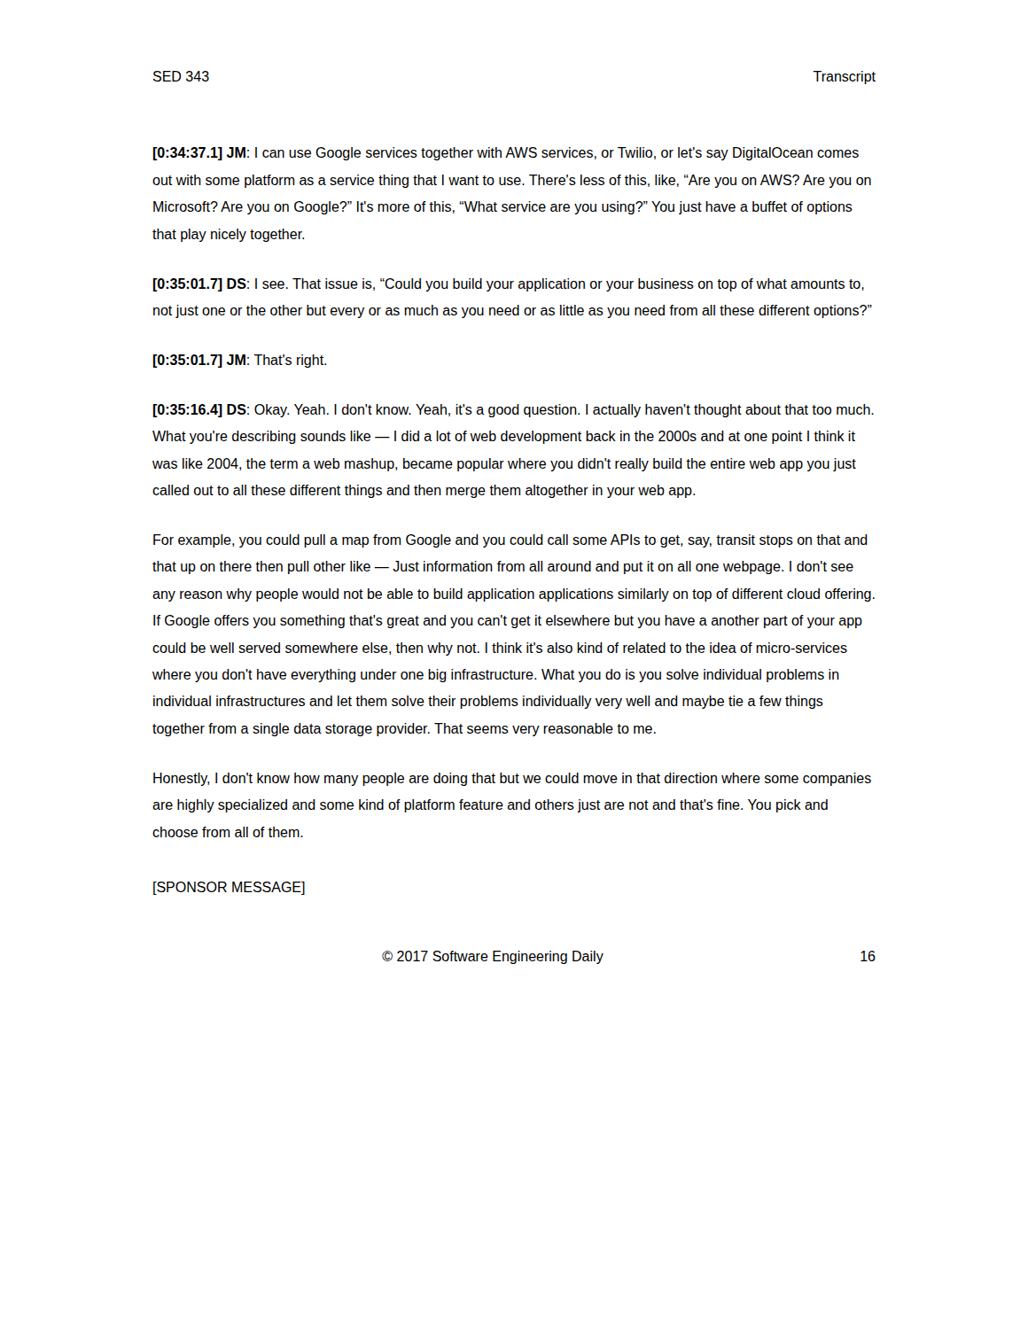SED 343 Transcript
[0:34:37.1] JM: I can use Google services together with AWS services, or Twilio, or let's say DigitalOcean comes out with some platform as a service thing that I want to use. There's less of this, like, “Are you on AWS? Are you on Microsoft? Are you on Google?” It's more of this, “What service are you using?” You just have a buffet of options that play nicely together.
[0:35:01.7] DS: I see. That issue is, “Could you build your application or your business on top of what amounts to, not just one or the other but every or as much as you need or as little as you need from all these different options?”
[0:35:01.7] JM: That's right.
[0:35:16.4] DS: Okay. Yeah. I don't know. Yeah, it's a good question. I actually haven't thought about that too much. What you're describing sounds like — I did a lot of web development back in the 2000s and at one point I think it was like 2004, the term a web mashup, became popular where you didn't really build the entire web app you just called out to all these different things and then merge them altogether in your web app.
For example, you could pull a map from Google and you could call some APIs to get, say, transit stops on that and that up on there then pull other like — Just information from all around and put it on all one webpage. I don't see any reason why people would not be able to build application applications similarly on top of different cloud offering. If Google offers you something that's great and you can't get it elsewhere but you have a another part of your app could be well served somewhere else, then why not. I think it's also kind of related to the idea of micro-services where you don't have everything under one big infrastructure. What you do is you solve individual problems in individual infrastructures and let them solve their problems individually very well and maybe tie a few things together from a single data storage provider. That seems very reasonable to me.
Honestly, I don't know how many people are doing that but we could move in that direction where some companies are highly specialized and some kind of platform feature and others just are not and that's fine. You pick and choose from all of them.
[SPONSOR MESSAGE]
© 2017 Software Engineering Daily 16